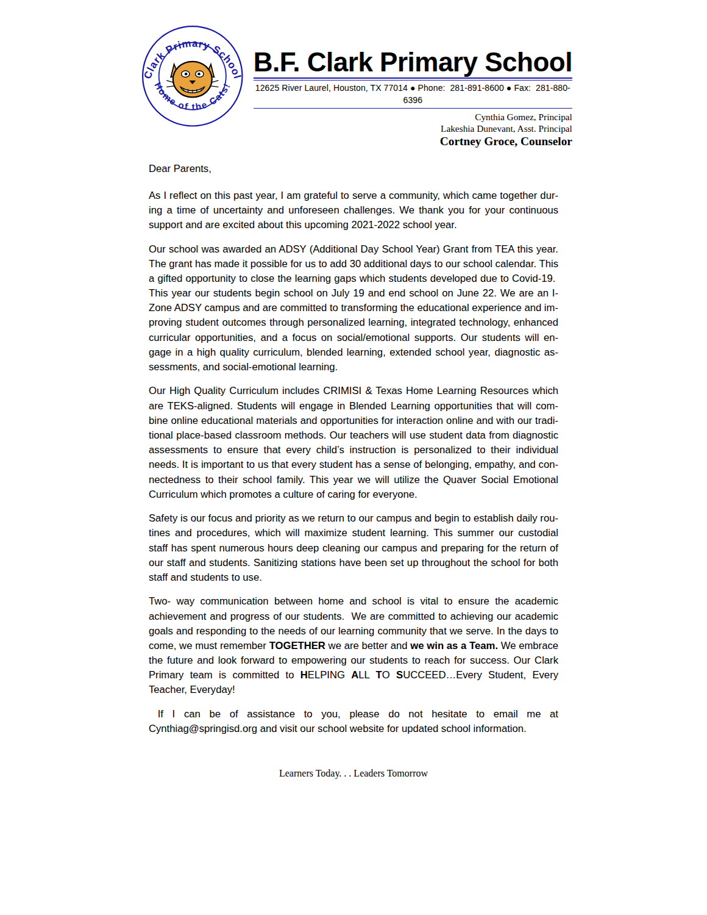Clark Primary School Home of the Cats!
B.F. Clark Primary School
12625 River Laurel, Houston, TX 77014 ● Phone: 281-891-8600 ● Fax: 281-880-6396
Cynthia Gomez, Principal
Lakeshia Dunevant, Asst. Principal
Cortney Groce, Counselor
Dear Parents,
As I reflect on this past year, I am grateful to serve a community, which came together during a time of uncertainty and unforeseen challenges. We thank you for your continuous support and are excited about this upcoming 2021-2022 school year.
Our school was awarded an ADSY (Additional Day School Year) Grant from TEA this year. The grant has made it possible for us to add 30 additional days to our school calendar. This a gifted opportunity to close the learning gaps which students developed due to Covid-19. This year our students begin school on July 19 and end school on June 22. We are an I-Zone ADSY campus and are committed to transforming the educational experience and improving student outcomes through personalized learning, integrated technology, enhanced curricular opportunities, and a focus on social/emotional supports. Our students will engage in a high quality curriculum, blended learning, extended school year, diagnostic assessments, and social-emotional learning.
Our High Quality Curriculum includes CRIMISI & Texas Home Learning Resources which are TEKS-aligned. Students will engage in Blended Learning opportunities that will combine online educational materials and opportunities for interaction online and with our traditional place-based classroom methods. Our teachers will use student data from diagnostic assessments to ensure that every child’s instruction is personalized to their individual needs. It is important to us that every student has a sense of belonging, empathy, and connectedness to their school family. This year we will utilize the Quaver Social Emotional Curriculum which promotes a culture of caring for everyone.
Safety is our focus and priority as we return to our campus and begin to establish daily routines and procedures, which will maximize student learning. This summer our custodial staff has spent numerous hours deep cleaning our campus and preparing for the return of our staff and students. Sanitizing stations have been set up throughout the school for both staff and students to use.
Two- way communication between home and school is vital to ensure the academic achievement and progress of our students. We are committed to achieving our academic goals and responding to the needs of our learning community that we serve. In the days to come, we must remember TOGETHER we are better and we win as a Team. We embrace the future and look forward to empowering our students to reach for success. Our Clark Primary team is committed to HELPING ALL TO SUCCEED…Every Student, Every Teacher, Everyday!
If I can be of assistance to you, please do not hesitate to email me at Cynthiag@springisd.org and visit our school website for updated school information.
Learners Today. . . Leaders Tomorrow